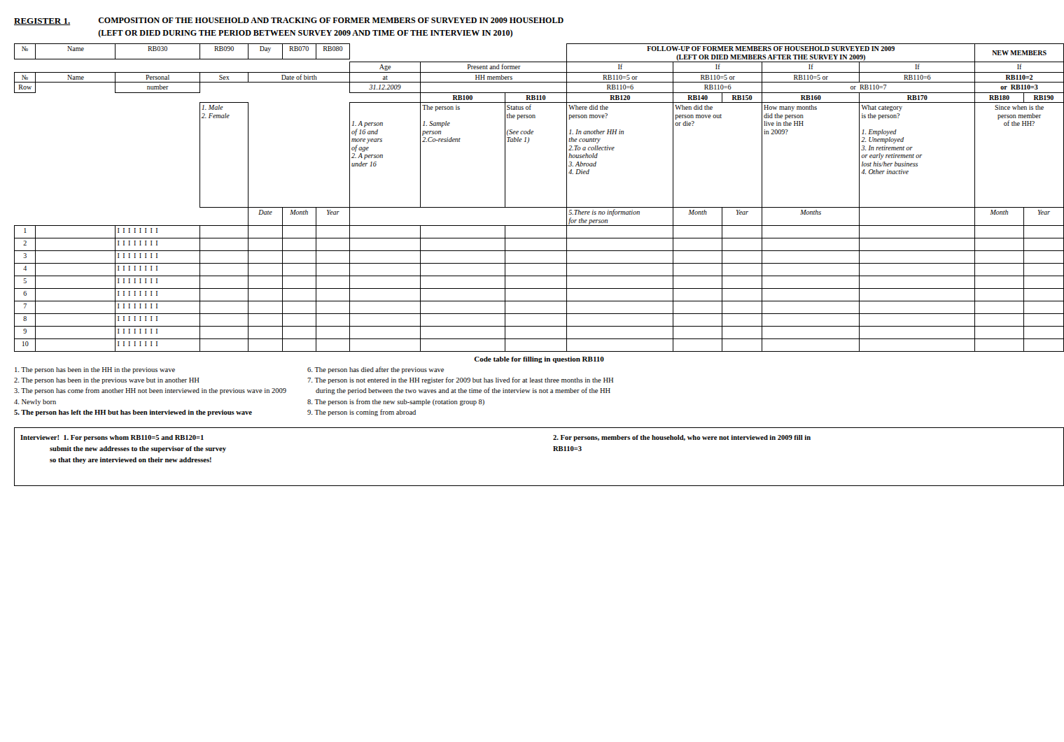REGISTER 1.
COMPOSITION OF THE HOUSEHOLD AND TRACKING OF FORMER MEMBERS OF SURVEYED IN 2009 HOUSEHOLD
(LEFT OR DIED DURING THE PERIOD BETWEEN SURVEY 2009 AND TIME OF THE INTERVIEW IN 2010)
| № | Name | RB030 | RB090 | Day | RB070 | RB080 | | | | FOLLOW-UP OF FORMER MEMBERS OF HOUSEHOLD SURVEYED IN 2009 (LEFT OR DIED MEMBERS AFTER THE SURVEY IN 2009) | NEW MEMBERS |
| | Age | Present and former | If | If | If | If | If |
| № | Name | Personal | Sex | Date of birth | at | HH members | RB110=5 or | RB110=5 or | RB110=5 or | RB110=6 | RB110=2 |
| Row | | number | | | 31.12.2009 | | | RB110=6 | RB110=6 | or RB110=7 | or RB110=3 |
| | | RB100 | RB110 | RB120 | RB140 | RB150 | RB160 | RB170 | RB180 | RB190 |
| | | | 1. Male 2. Female | | 1. A person of 16 and more years of age 2. A person under 16 | The person is 1. Sample person 2.Co-resident | Status of the person (See code Table 1) | Where did the person move? 1. In another HH in the country 2.To a collective household 3. Abroad 4. Died | When did the person move out or die? | How many months did the person live in the HH in 2009? | What category is the person? 1. Employed 2. Unemployed 3. In retirement or or early retirement or lost his/her business 4. Other inactive | Since when is the person member of the HH? |
| | | | | Date | Month | Year | | | | 5.There is no information for the person | Month | Year | Months | | Month | Year |
| 1 | | I I I I I I I I | | | | | | | | | | | | | | |
| 2 | | I I I I I I I I | | | | | | | | | | | | | | |
| 3 | | I I I I I I I I | | | | | | | | | | | | | | |
| 4 | | I I I I I I I I | | | | | | | | | | | | | | |
| 5 | | I I I I I I I I | | | | | | | | | | | | | | |
| 6 | | I I I I I I I I | | | | | | | | | | | | | | |
| 7 | | I I I I I I I I | | | | | | | | | | | | | | |
| 8 | | I I I I I I I I | | | | | | | | | | | | | | |
| 9 | | I I I I I I I I | | | | | | | | | | | | | | |
| 10 | | I I I I I I I I | | | | | | | | | | | | | | |
Code table for filling in question RB110
1. The person has been in the HH in the previous wave
2. The person has been in the previous wave but in another HH
3. The person has come from another HH not been interviewed in the previous wave in 2009
4. Newly born
5. The person has left the HH but has been interviewed in the previous wave
6. The person has died after the previous wave
7. The person is not entered in the HH register for 2009 but has lived for at least three months in the HH
during the period between the two waves and at the time of the interview is not a member of the HH
8. The person is from the new sub-sample (rotation group 8)
9. The person is coming from abroad
Interviewer! 1. For persons whom RB110=5 and RB120=1
submit the new addresses to the supervisor of the survey
so that they are interviewed on their new addresses!
2. For persons, members of the household, who were not interviewed in 2009 fill in
RB110=3